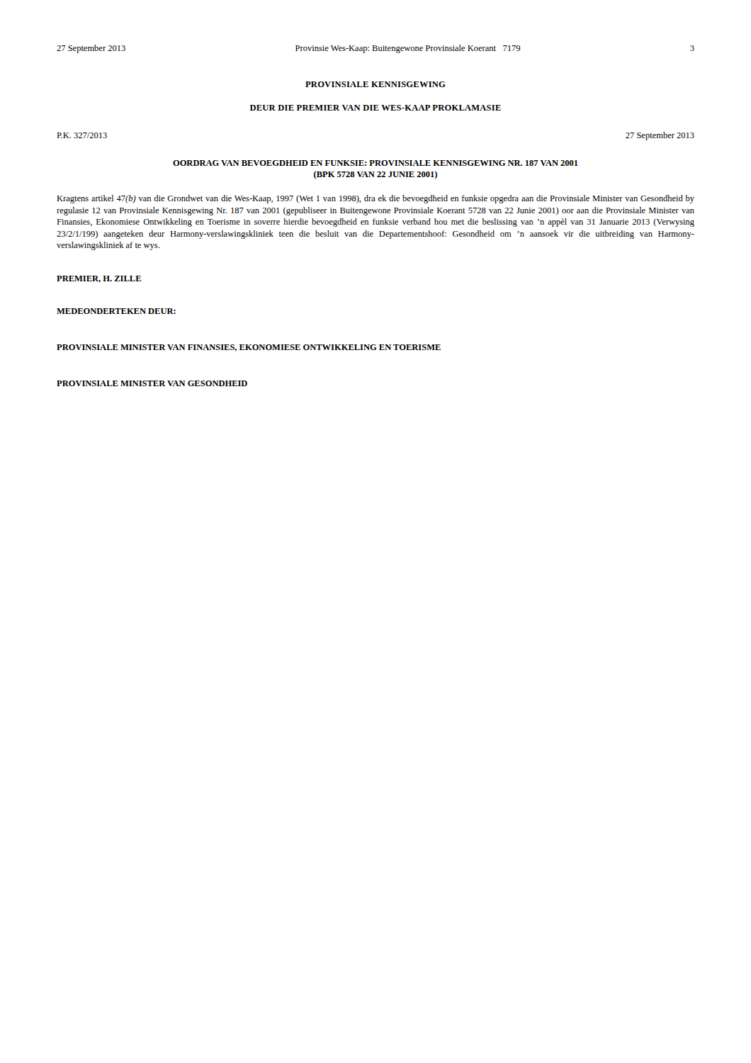27 September 2013
Provinsie Wes-Kaap: Buitengewone Provinsiale Koerant 7179
3
PROVINSIALE KENNISGEWING
DEUR DIE PREMIER VAN DIE WES-KAAP PROKLAMASIE
P.K. 327/2013
27 September 2013
OORDRAG VAN BEVOEGDHEID EN FUNKSIE: PROVINSIALE KENNISGEWING NR. 187 VAN 2001 (BPK 5728 VAN 22 JUNIE 2001)
Kragtens artikel 47(b) van die Grondwet van die Wes-Kaap, 1997 (Wet 1 van 1998), dra ek die bevoegdheid en funksie opgedra aan die Provinsiale Minister van Gesondheid by regulasie 12 van Provinsiale Kennisgewing Nr. 187 van 2001 (gepubliseer in Buitengewone Provinsiale Koerant 5728 van 22 Junie 2001) oor aan die Provinsiale Minister van Finansies, Ekonomiese Ontwikkeling en Toerisme in soverre hierdie bevoegdheid en funksie verband hou met die beslissing van ’n appèl van 31 Januarie 2013 (Verwysing 23/2/1/199) aangeteken deur Harmony-verslawingskliniek teen die besluit van die Departementshoof: Gesondheid om ’n aansoek vir die uitbreiding van Harmony-verslawingskliniek af te wys.
PREMIER, H. ZILLE
MEDEONDERTEKEN DEUR:
PROVINSIALE MINISTER VAN FINANSIES, EKONOMIESE ONTWIKKELING EN TOERISME
PROVINSIALE MINISTER VAN GESONDHEID